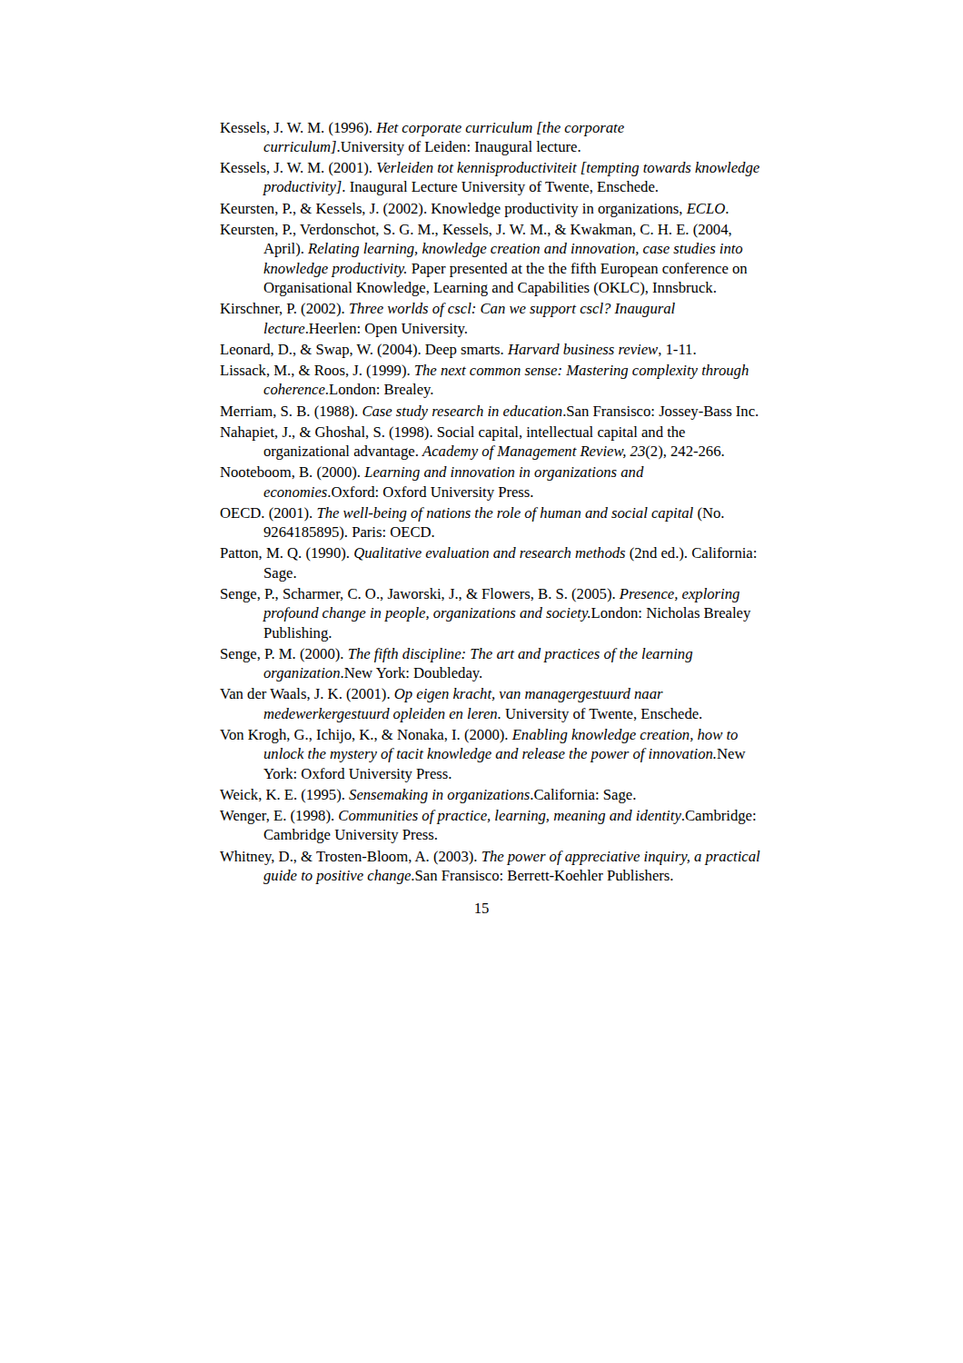Kessels, J. W. M. (1996). Het corporate curriculum [the corporate curriculum].University of Leiden: Inaugural lecture.
Kessels, J. W. M. (2001). Verleiden tot kennisproductiviteit [tempting towards knowledge productivity]. Inaugural Lecture University of Twente, Enschede.
Keursten, P., & Kessels, J. (2002). Knowledge productivity in organizations, ECLO.
Keursten, P., Verdonschot, S. G. M., Kessels, J. W. M., & Kwakman, C. H. E. (2004, April). Relating learning, knowledge creation and innovation, case studies into knowledge productivity. Paper presented at the the fifth European conference on Organisational Knowledge, Learning and Capabilities (OKLC), Innsbruck.
Kirschner, P. (2002). Three worlds of cscl: Can we support cscl? Inaugural lecture.Heerlen: Open University.
Leonard, D., & Swap, W. (2004). Deep smarts. Harvard business review, 1-11.
Lissack, M., & Roos, J. (1999). The next common sense: Mastering complexity through coherence.London: Brealey.
Merriam, S. B. (1988). Case study research in education.San Fransisco: Jossey-Bass Inc.
Nahapiet, J., & Ghoshal, S. (1998). Social capital, intellectual capital and the organizational advantage. Academy of Management Review, 23(2), 242-266.
Nooteboom, B. (2000). Learning and innovation in organizations and economies.Oxford: Oxford University Press.
OECD. (2001). The well-being of nations the role of human and social capital (No. 9264185895). Paris: OECD.
Patton, M. Q. (1990). Qualitative evaluation and research methods (2nd ed.). California: Sage.
Senge, P., Scharmer, C. O., Jaworski, J., & Flowers, B. S. (2005). Presence, exploring profound change in people, organizations and society. London: Nicholas Brealey Publishing.
Senge, P. M. (2000). The fifth discipline: The art and practices of the learning organization.New York: Doubleday.
Van der Waals, J. K. (2001). Op eigen kracht, van managergestuurd naar medewerkergestuurd opleiden en leren. University of Twente, Enschede.
Von Krogh, G., Ichijo, K., & Nonaka, I. (2000). Enabling knowledge creation, how to unlock the mystery of tacit knowledge and release the power of innovation. New York: Oxford University Press.
Weick, K. E. (1995). Sensemaking in organizations.California: Sage.
Wenger, E. (1998). Communities of practice, learning, meaning and identity.Cambridge: Cambridge University Press.
Whitney, D., & Trosten-Bloom, A. (2003). The power of appreciative inquiry, a practical guide to positive change.San Fransisco: Berrett-Koehler Publishers.
15